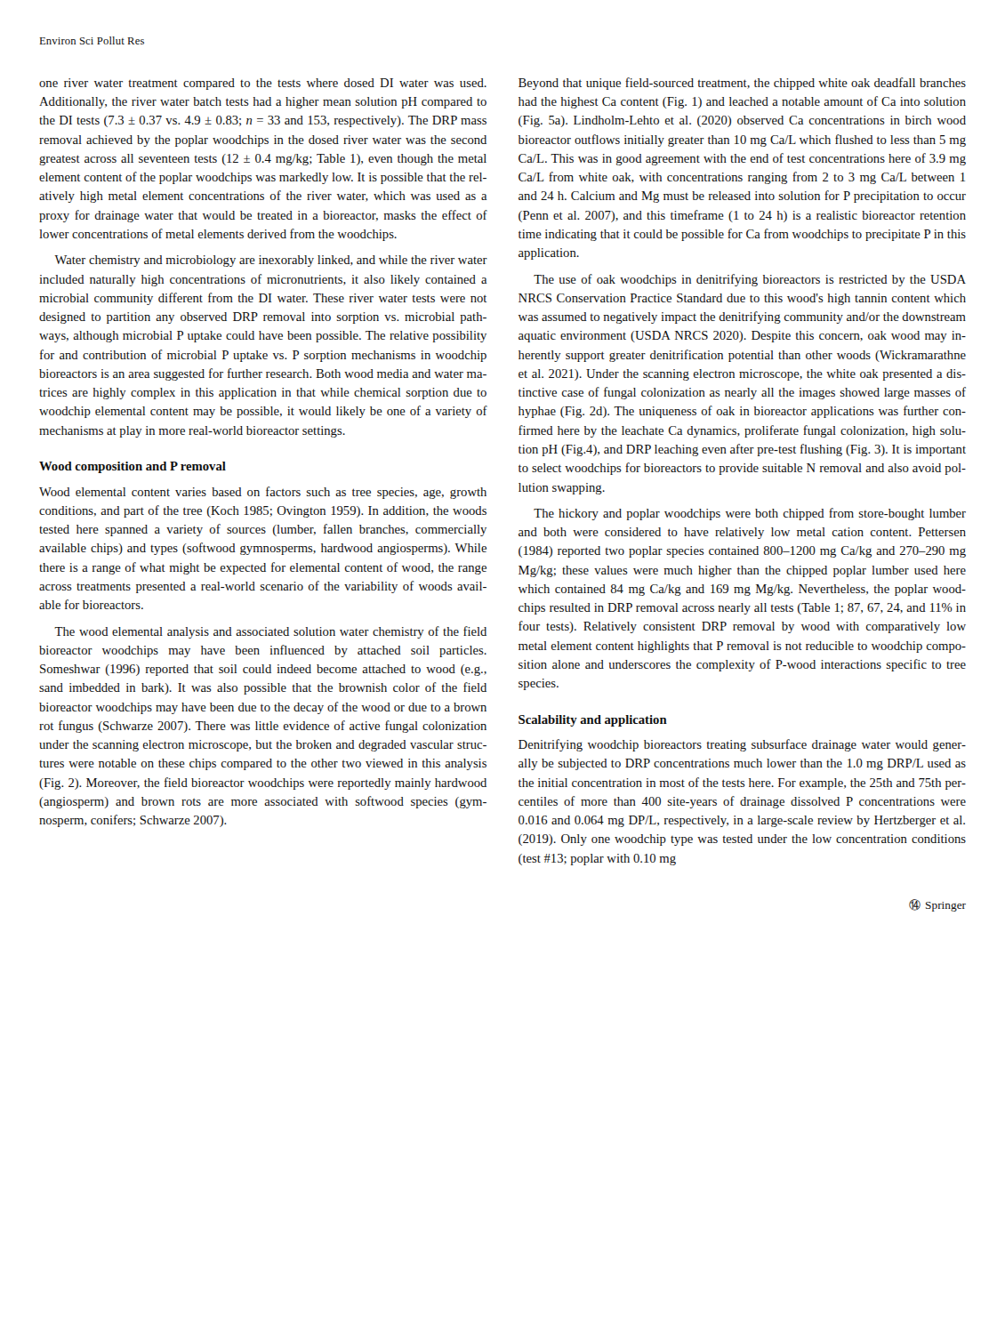Environ Sci Pollut Res
one river water treatment compared to the tests where dosed DI water was used. Additionally, the river water batch tests had a higher mean solution pH compared to the DI tests (7.3 ± 0.37 vs. 4.9 ± 0.83; n = 33 and 153, respectively). The DRP mass removal achieved by the poplar woodchips in the dosed river water was the second greatest across all seventeen tests (12 ± 0.4 mg/kg; Table 1), even though the metal element content of the poplar woodchips was markedly low. It is possible that the relatively high metal element concentrations of the river water, which was used as a proxy for drainage water that would be treated in a bioreactor, masks the effect of lower concentrations of metal elements derived from the woodchips.
Water chemistry and microbiology are inexorably linked, and while the river water included naturally high concentrations of micronutrients, it also likely contained a microbial community different from the DI water. These river water tests were not designed to partition any observed DRP removal into sorption vs. microbial pathways, although microbial P uptake could have been possible. The relative possibility for and contribution of microbial P uptake vs. P sorption mechanisms in woodchip bioreactors is an area suggested for further research. Both wood media and water matrices are highly complex in this application in that while chemical sorption due to woodchip elemental content may be possible, it would likely be one of a variety of mechanisms at play in more real-world bioreactor settings.
Wood composition and P removal
Wood elemental content varies based on factors such as tree species, age, growth conditions, and part of the tree (Koch 1985; Ovington 1959). In addition, the woods tested here spanned a variety of sources (lumber, fallen branches, commercially available chips) and types (softwood gymnosperms, hardwood angiosperms). While there is a range of what might be expected for elemental content of wood, the range across treatments presented a real-world scenario of the variability of woods available for bioreactors.
The wood elemental analysis and associated solution water chemistry of the field bioreactor woodchips may have been influenced by attached soil particles. Someshwar (1996) reported that soil could indeed become attached to wood (e.g., sand imbedded in bark). It was also possible that the brownish color of the field bioreactor woodchips may have been due to the decay of the wood or due to a brown rot fungus (Schwarze 2007). There was little evidence of active fungal colonization under the scanning electron microscope, but the broken and degraded vascular structures were notable on these chips compared to the other two viewed in this analysis (Fig. 2). Moreover, the field bioreactor woodchips were reportedly mainly hardwood (angiosperm) and brown rots are more associated with softwood species (gymnosperm, conifers; Schwarze 2007).
Beyond that unique field-sourced treatment, the chipped white oak deadfall branches had the highest Ca content (Fig. 1) and leached a notable amount of Ca into solution (Fig. 5a). Lindholm-Lehto et al. (2020) observed Ca concentrations in birch wood bioreactor outflows initially greater than 10 mg Ca/L which flushed to less than 5 mg Ca/L. This was in good agreement with the end of test concentrations here of 3.9 mg Ca/L from white oak, with concentrations ranging from 2 to 3 mg Ca/L between 1 and 24 h. Calcium and Mg must be released into solution for P precipitation to occur (Penn et al. 2007), and this timeframe (1 to 24 h) is a realistic bioreactor retention time indicating that it could be possible for Ca from woodchips to precipitate P in this application.
The use of oak woodchips in denitrifying bioreactors is restricted by the USDA NRCS Conservation Practice Standard due to this wood's high tannin content which was assumed to negatively impact the denitrifying community and/or the downstream aquatic environment (USDA NRCS 2020). Despite this concern, oak wood may inherently support greater denitrification potential than other woods (Wickramarathne et al. 2021). Under the scanning electron microscope, the white oak presented a distinctive case of fungal colonization as nearly all the images showed large masses of hyphae (Fig. 2d). The uniqueness of oak in bioreactor applications was further confirmed here by the leachate Ca dynamics, proliferate fungal colonization, high solution pH (Fig.4), and DRP leaching even after pre-test flushing (Fig. 3). It is important to select woodchips for bioreactors to provide suitable N removal and also avoid pollution swapping.
The hickory and poplar woodchips were both chipped from store-bought lumber and both were considered to have relatively low metal cation content. Pettersen (1984) reported two poplar species contained 800–1200 mg Ca/kg and 270–290 mg Mg/kg; these values were much higher than the chipped poplar lumber used here which contained 84 mg Ca/kg and 169 mg Mg/kg. Nevertheless, the poplar woodchips resulted in DRP removal across nearly all tests (Table 1; 87, 67, 24, and 11% in four tests). Relatively consistent DRP removal by wood with comparatively low metal element content highlights that P removal is not reducible to woodchip composition alone and underscores the complexity of P-wood interactions specific to tree species.
Scalability and application
Denitrifying woodchip bioreactors treating subsurface drainage water would generally be subjected to DRP concentrations much lower than the 1.0 mg DRP/L used as the initial concentration in most of the tests here. For example, the 25th and 75th percentiles of more than 400 site-years of drainage dissolved P concentrations were 0.016 and 0.064 mg DP/L, respectively, in a large-scale review by Hertzberger et al. (2019). Only one woodchip type was tested under the low concentration conditions (test #13; poplar with 0.10 mg
⑭ Springer